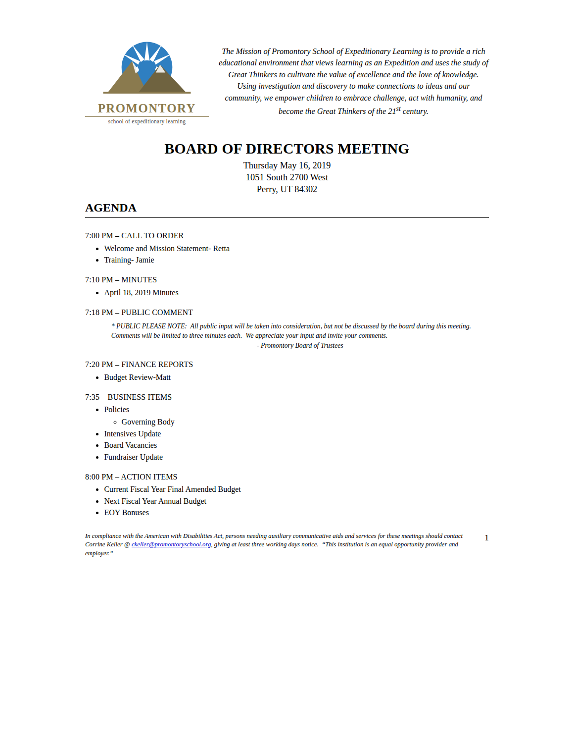PROMONTORY
school of expeditionary learning
The Mission of Promontory School of Expeditionary Learning is to provide a rich educational environment that views learning as an Expedition and uses the study of Great Thinkers to cultivate the value of excellence and the love of knowledge. Using investigation and discovery to make connections to ideas and our community, we empower children to embrace challenge, act with humanity, and become the Great Thinkers of the 21st century.
BOARD OF DIRECTORS MEETING
Thursday May 16, 2019
1051 South 2700 West
Perry, UT 84302
AGENDA
7:00 PM – CALL TO ORDER
Welcome and Mission Statement- Retta
Training- Jamie
7:10 PM – MINUTES
April 18, 2019 Minutes
7:18 PM – PUBLIC COMMENT
* PUBLIC PLEASE NOTE: All public input will be taken into consideration, but not be discussed by the board during this meeting. Comments will be limited to three minutes each. We appreciate your input and invite your comments. - Promontory Board of Trustees
7:20 PM – FINANCE REPORTS
Budget Review-Matt
7:35 – BUSINESS ITEMS
Policies
Governing Body
Intensives Update
Board Vacancies
Fundraiser Update
8:00 PM – ACTION ITEMS
Current Fiscal Year Final Amended Budget
Next Fiscal Year Annual Budget
EOY Bonuses
In compliance with the American with Disabilities Act, persons needing auxiliary communicative aids and services for these meetings should contact Corrine Keller @ ckeller@promontoryschool.org, giving at least three working days notice. “This institution is an equal opportunity provider and employer.”
1